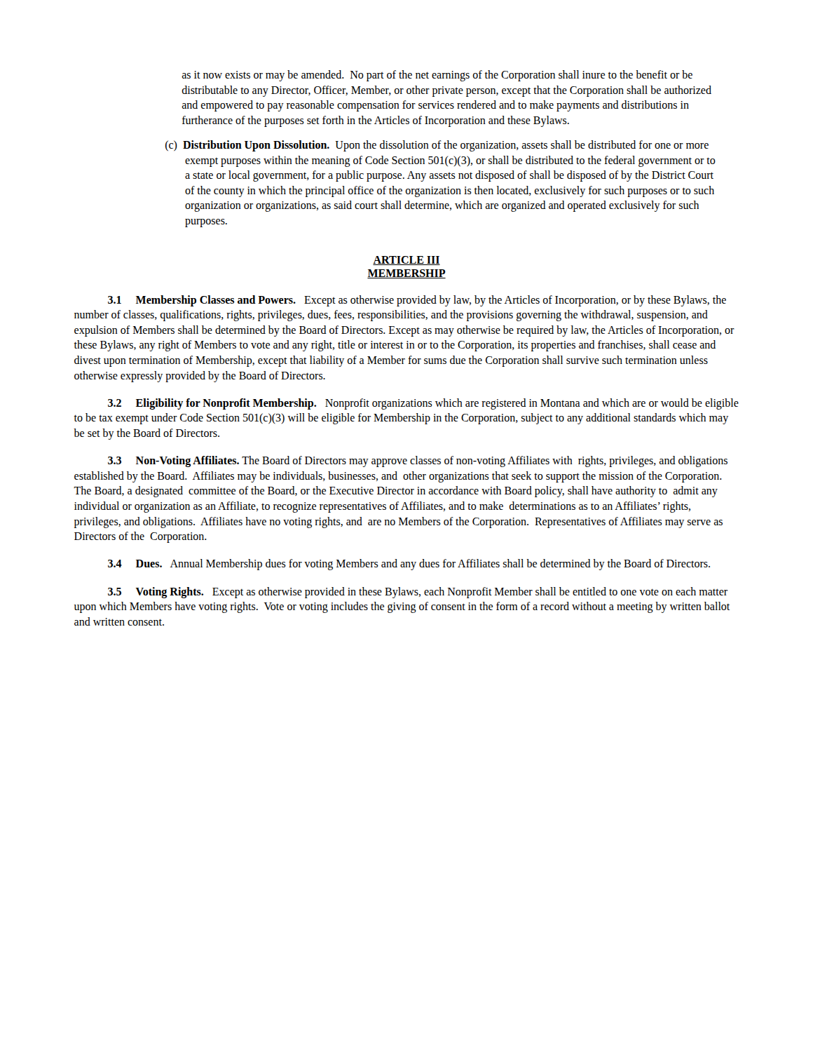as it now exists or may be amended. No part of the net earnings of the Corporation shall inure to the benefit or be distributable to any Director, Officer, Member, or other private person, except that the Corporation shall be authorized and empowered to pay reasonable compensation for services rendered and to make payments and distributions in furtherance of the purposes set forth in the Articles of Incorporation and these Bylaws.
(c) Distribution Upon Dissolution. Upon the dissolution of the organization, assets shall be distributed for one or more exempt purposes within the meaning of Code Section 501(c)(3), or shall be distributed to the federal government or to a state or local government, for a public purpose. Any assets not disposed of shall be disposed of by the District Court of the county in which the principal office of the organization is then located, exclusively for such purposes or to such organization or organizations, as said court shall determine, which are organized and operated exclusively for such purposes.
ARTICLE III MEMBERSHIP
3.1 Membership Classes and Powers. Except as otherwise provided by law, by the Articles of Incorporation, or by these Bylaws, the number of classes, qualifications, rights, privileges, dues, fees, responsibilities, and the provisions governing the withdrawal, suspension, and expulsion of Members shall be determined by the Board of Directors. Except as may otherwise be required by law, the Articles of Incorporation, or these Bylaws, any right of Members to vote and any right, title or interest in or to the Corporation, its properties and franchises, shall cease and divest upon termination of Membership, except that liability of a Member for sums due the Corporation shall survive such termination unless otherwise expressly provided by the Board of Directors.
3.2 Eligibility for Nonprofit Membership. Nonprofit organizations which are registered in Montana and which are or would be eligible to be tax exempt under Code Section 501(c)(3) will be eligible for Membership in the Corporation, subject to any additional standards which may be set by the Board of Directors.
3.3 Non-Voting Affiliates. The Board of Directors may approve classes of non-voting Affiliates with rights, privileges, and obligations established by the Board. Affiliates may be individuals, businesses, and other organizations that seek to support the mission of the Corporation. The Board, a designated committee of the Board, or the Executive Director in accordance with Board policy, shall have authority to admit any individual or organization as an Affiliate, to recognize representatives of Affiliates, and to make determinations as to an Affiliates’ rights, privileges, and obligations. Affiliates have no voting rights, and are no Members of the Corporation. Representatives of Affiliates may serve as Directors of the Corporation.
3.4 Dues. Annual Membership dues for voting Members and any dues for Affiliates shall be determined by the Board of Directors.
3.5 Voting Rights. Except as otherwise provided in these Bylaws, each Nonprofit Member shall be entitled to one vote on each matter upon which Members have voting rights. Vote or voting includes the giving of consent in the form of a record without a meeting by written ballot and written consent.